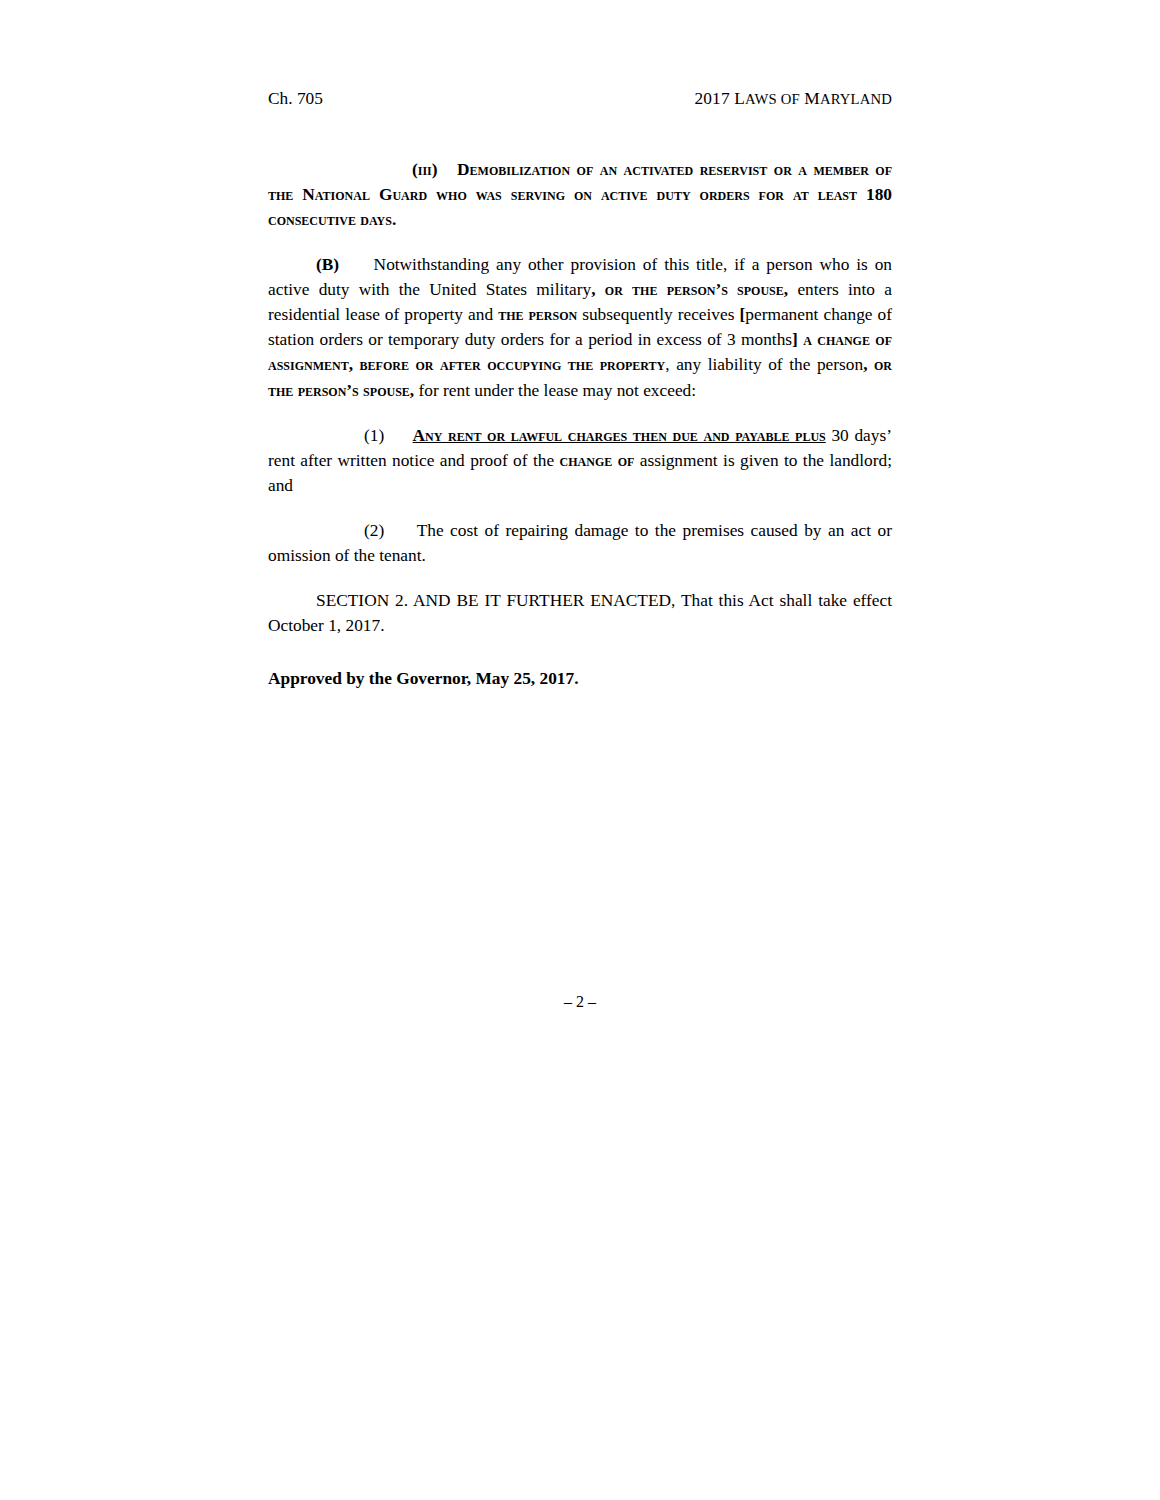Ch. 705
2017 LAWS OF MARYLAND
(iii) Demobilization of an activated reservist or a member of the National Guard who was serving on active duty orders for at least 180 consecutive days.
(B) Notwithstanding any other provision of this title, if a person who is on active duty with the United States military, or the person’s spouse, enters into a residential lease of property and the person subsequently receives [permanent change of station orders or temporary duty orders for a period in excess of 3 months] a change of assignment, before or after occupying the property, any liability of the person, or the person’s spouse, for rent under the lease may not exceed:
(1) Any rent or lawful charges then due and payable plus 30 days’ rent after written notice and proof of the change of assignment is given to the landlord; and
(2) The cost of repairing damage to the premises caused by an act or omission of the tenant.
SECTION 2. AND BE IT FURTHER ENACTED, That this Act shall take effect October 1, 2017.
Approved by the Governor, May 25, 2017.
– 2 –